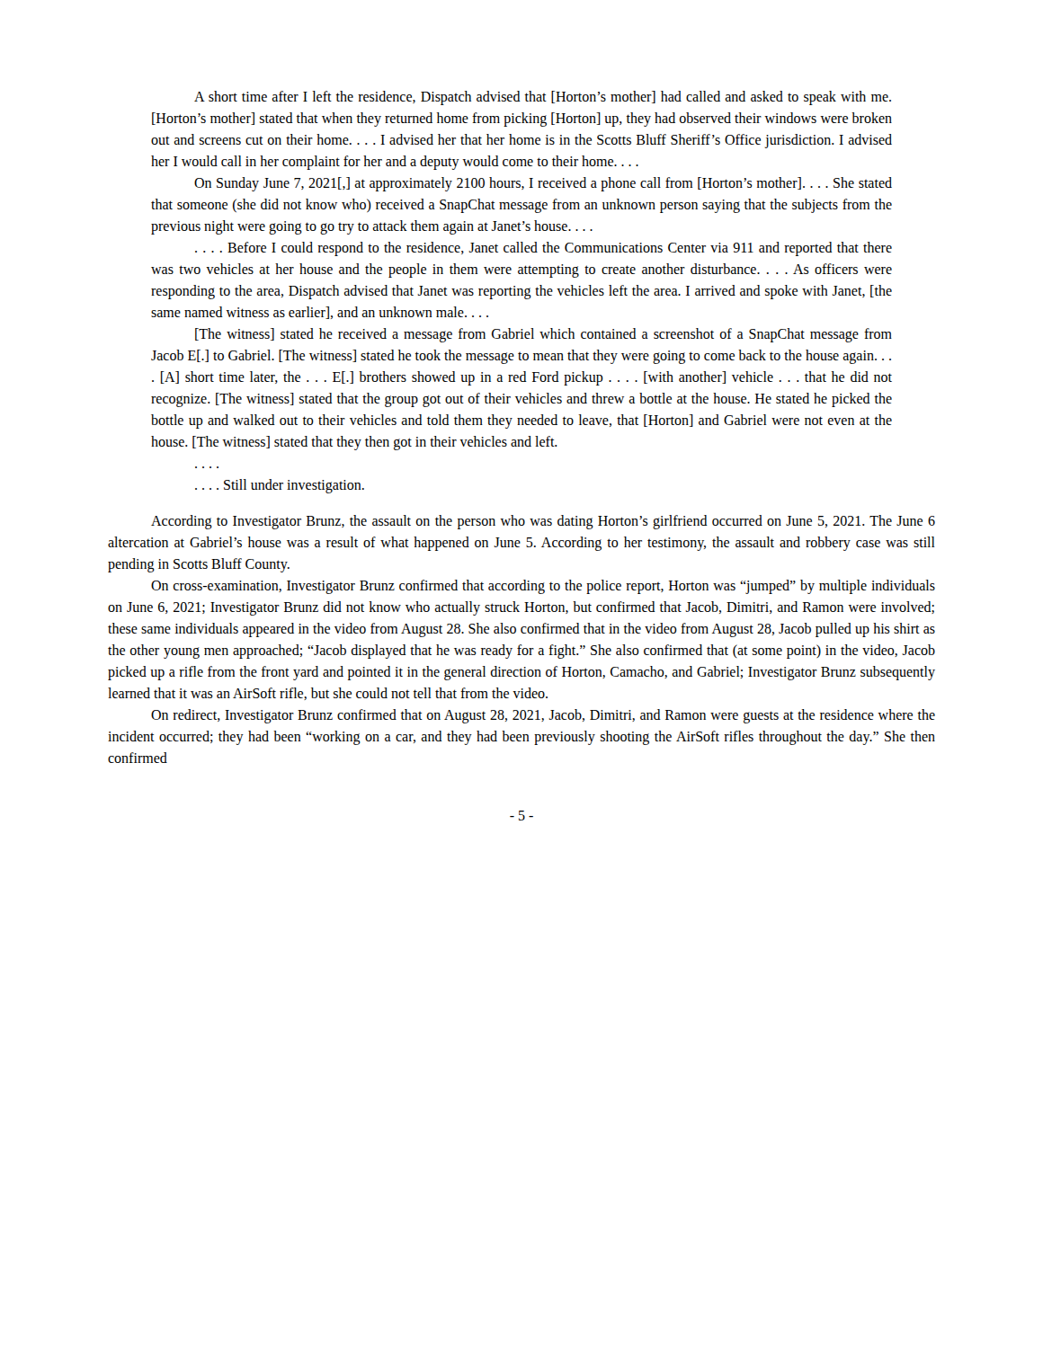A short time after I left the residence, Dispatch advised that [Horton’s mother] had called and asked to speak with me. [Horton’s mother] stated that when they returned home from picking [Horton] up, they had observed their windows were broken out and screens cut on their home. . . . I advised her that her home is in the Scotts Bluff Sheriff’s Office jurisdiction. I advised her I would call in her complaint for her and a deputy would come to their home. . . .
On Sunday June 7, 2021[,] at approximately 2100 hours, I received a phone call from [Horton’s mother]. . . . She stated that someone (she did not know who) received a SnapChat message from an unknown person saying that the subjects from the previous night were going to go try to attack them again at Janet’s house. . . .
. . . . Before I could respond to the residence, Janet called the Communications Center via 911 and reported that there was two vehicles at her house and the people in them were attempting to create another disturbance. . . . As officers were responding to the area, Dispatch advised that Janet was reporting the vehicles left the area. I arrived and spoke with Janet, [the same named witness as earlier], and an unknown male. . . .
[The witness] stated he received a message from Gabriel which contained a screenshot of a SnapChat message from Jacob E[.] to Gabriel. [The witness] stated he took the message to mean that they were going to come back to the house again. . . . [A] short time later, the . . . E[.] brothers showed up in a red Ford pickup . . . . [with another] vehicle . . . that he did not recognize. [The witness] stated that the group got out of their vehicles and threw a bottle at the house. He stated he picked the bottle up and walked out to their vehicles and told them they needed to leave, that [Horton] and Gabriel were not even at the house. [The witness] stated that they then got in their vehicles and left.
. . . .
. . . . Still under investigation.
According to Investigator Brunz, the assault on the person who was dating Horton’s girlfriend occurred on June 5, 2021. The June 6 altercation at Gabriel’s house was a result of what happened on June 5. According to her testimony, the assault and robbery case was still pending in Scotts Bluff County.
On cross-examination, Investigator Brunz confirmed that according to the police report, Horton was “jumped” by multiple individuals on June 6, 2021; Investigator Brunz did not know who actually struck Horton, but confirmed that Jacob, Dimitri, and Ramon were involved; these same individuals appeared in the video from August 28. She also confirmed that in the video from August 28, Jacob pulled up his shirt as the other young men approached; “Jacob displayed that he was ready for a fight.” She also confirmed that (at some point) in the video, Jacob picked up a rifle from the front yard and pointed it in the general direction of Horton, Camacho, and Gabriel; Investigator Brunz subsequently learned that it was an AirSoft rifle, but she could not tell that from the video.
On redirect, Investigator Brunz confirmed that on August 28, 2021, Jacob, Dimitri, and Ramon were guests at the residence where the incident occurred; they had been “working on a car, and they had been previously shooting the AirSoft rifles throughout the day.” She then confirmed
- 5 -